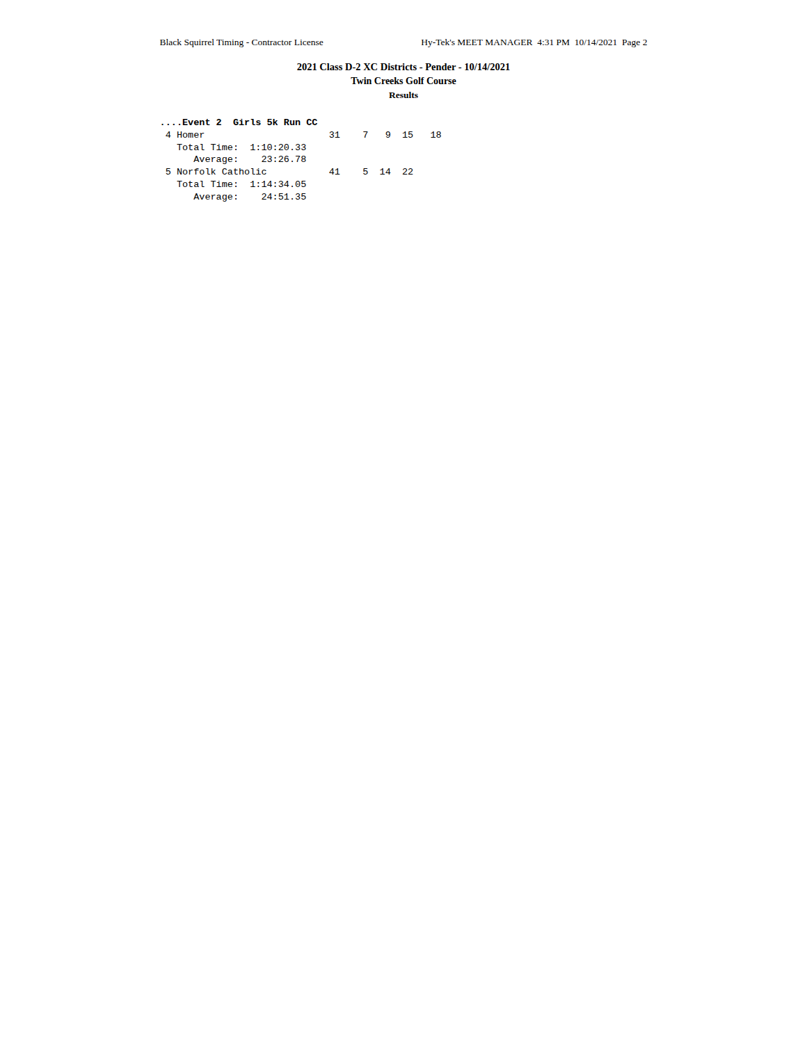Black Squirrel Timing - Contractor License
Hy-Tek's MEET MANAGER 4:31 PM 10/14/2021 Page 2
2021 Class D-2 XC Districts - Pender - 10/14/2021
Twin Creeks Golf Course
Results
....Event 2  Girls 5k Run CC
 4 Homer                      31    7   9  15   18
   Total Time:  1:10:20.33
      Average:    23:26.78
 5 Norfolk Catholic           41    5  14  22
   Total Time:  1:14:34.05
      Average:    24:51.35